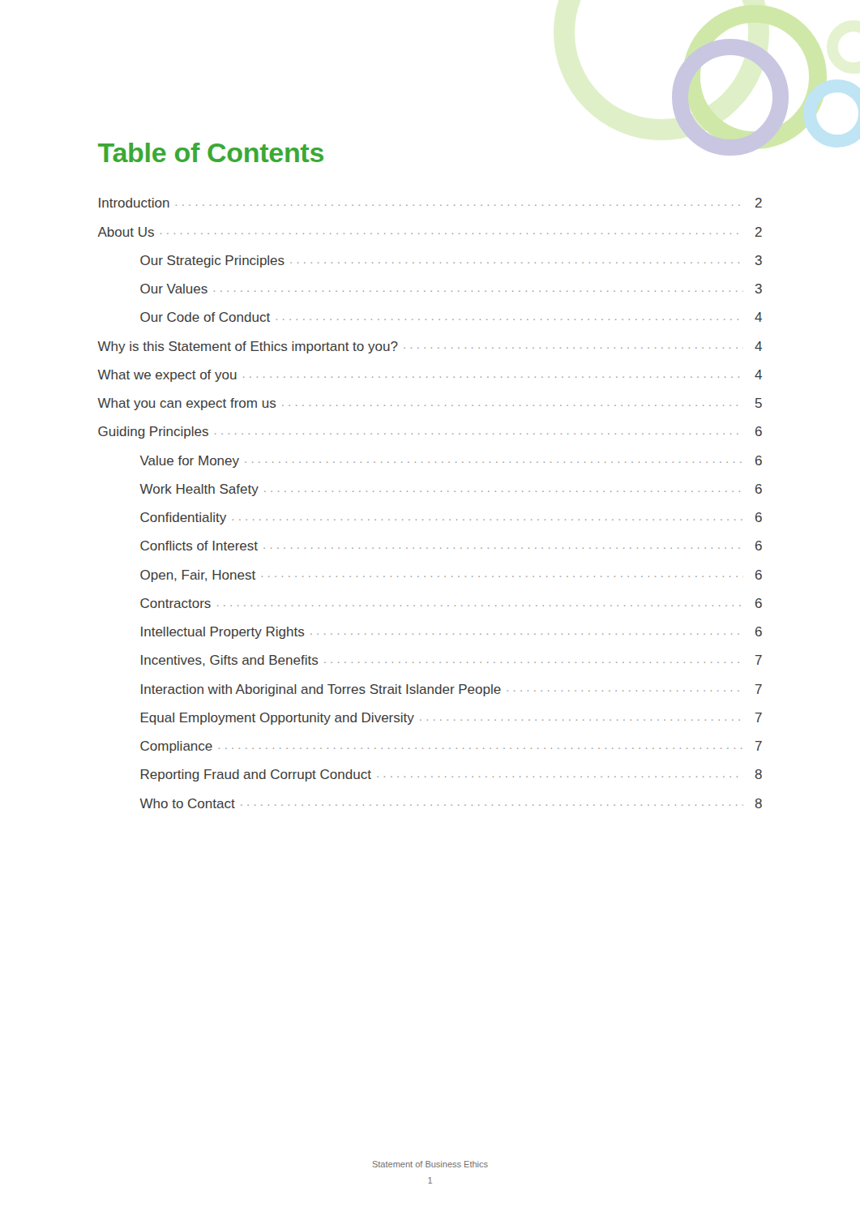Table of Contents
Introduction 2
About Us 2
Our Strategic Principles 3
Our Values 3
Our Code of Conduct 4
Why is this Statement of Ethics important to you? 4
What we expect of you 4
What you can expect from us 5
Guiding Principles 6
Value for Money 6
Work Health Safety 6
Confidentiality 6
Conflicts of Interest 6
Open, Fair, Honest 6
Contractors 6
Intellectual Property Rights 6
Incentives, Gifts and Benefits 7
Interaction with Aboriginal and Torres Strait Islander People 7
Equal Employment Opportunity and Diversity 7
Compliance 7
Reporting Fraud and Corrupt Conduct 8
Who to Contact 8
Statement of Business Ethics 1